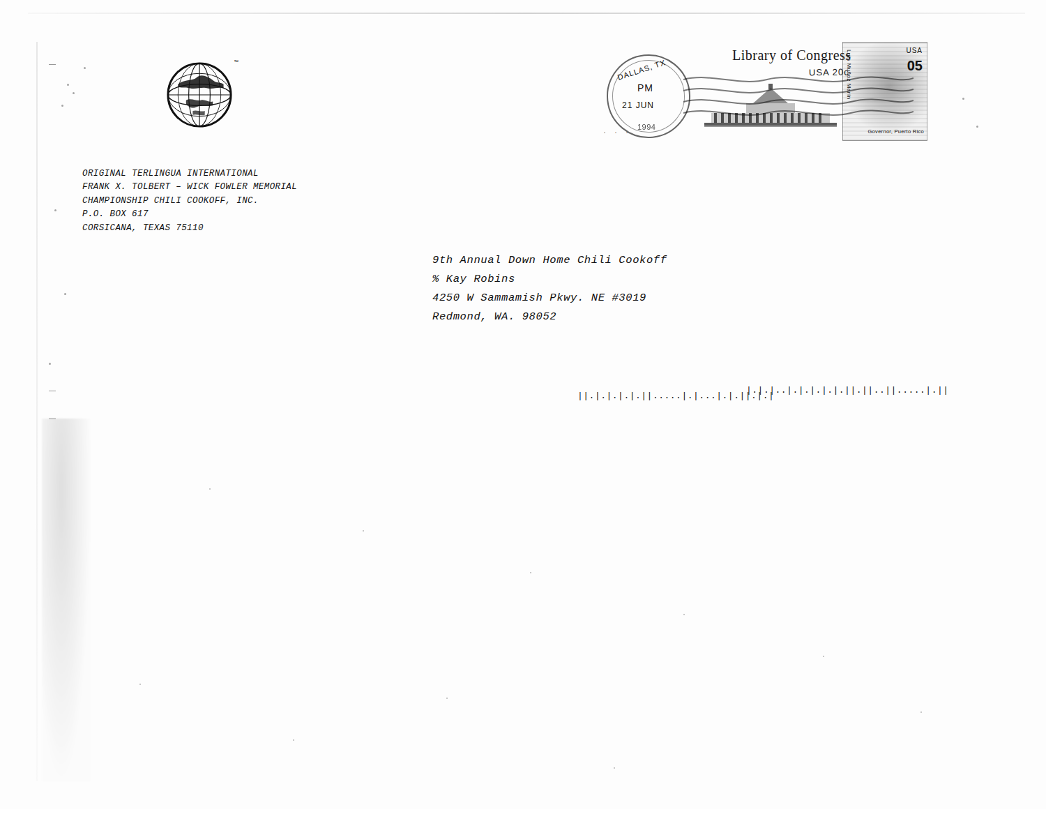™
Original Terlingua International
Frank X. Tolbert – Wick Fowler Memorial
Championship Chili Cookoff, Inc.
P.O. Box 617
Corsicana, Texas 75110
Library of Congress
USA 20c
DALLAS, TX
PM
21 JUN
1994
· · ·
Luis Muñoz Marín USA 05 Governor, Puerto Rico
9th Annual Down Home Chili Cookoff
% Kay Robins
4250 W Sammamish Pkwy. NE #3019
Redmond, WA. 98052
||.|.|.|.|.||.....|.|...|.|.||.|.|
|.|.|..|.|.|.|.|.||.||..||.....|.||